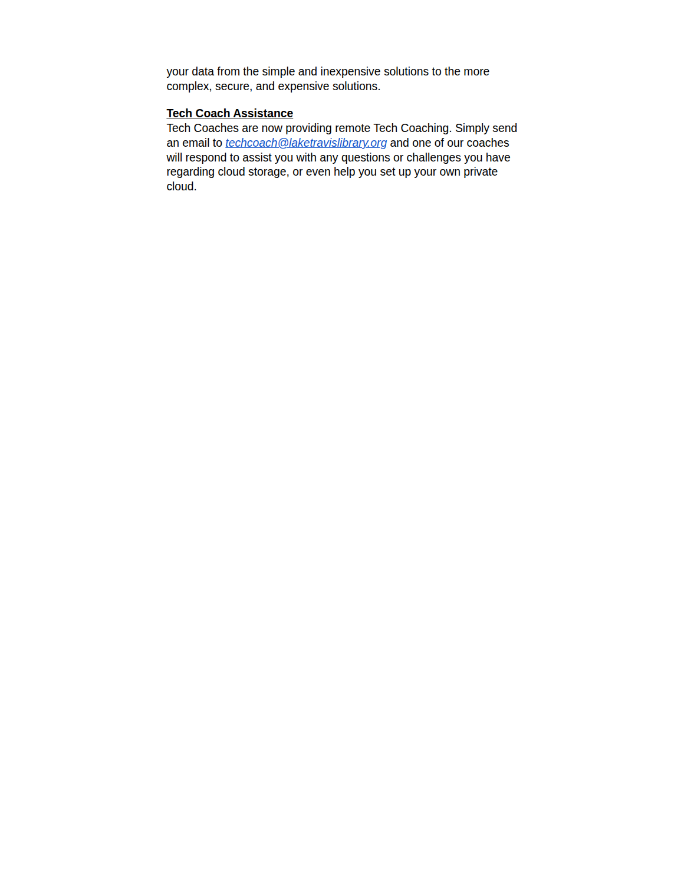your data from the simple and inexpensive solutions to the more complex, secure, and expensive solutions.
Tech Coach Assistance
Tech Coaches are now providing remote Tech Coaching. Simply send an email to techcoach@laketravislibrary.org and one of our coaches will respond to assist you with any questions or challenges you have regarding cloud storage, or even help you set up your own private cloud.